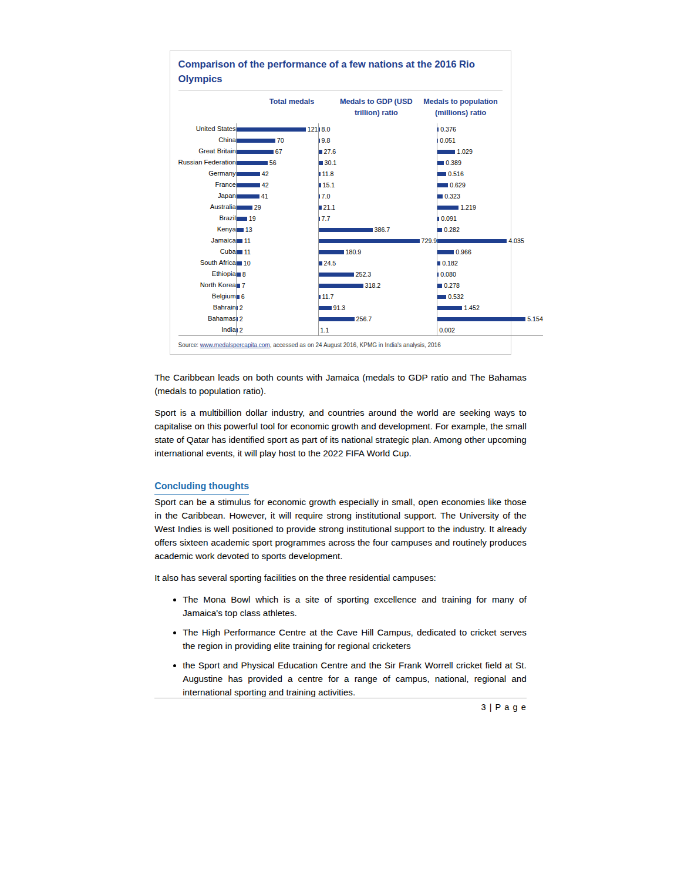Comparison of the performance of a few nations at the 2016 Rio Olympics
Total medals
Medals to GDP (USD trillion) ratio
Medals to population (millions) ratio
| United States | 121 | 8.0 | 0.376 |
| China | 70 | 9.8 | 0.051 |
| Great Britain | 67 | 27.6 | 1.029 |
| Russian Federation | 56 | 30.1 | 0.389 |
| Germany | 42 | 11.8 | 0.516 |
| France | 42 | 15.1 | 0.629 |
| Japan | 41 | 7.0 | 0.323 |
| Australia | 29 | 21.1 | 1.219 |
| Brazil | 19 | 7.7 | 0.091 |
| Kenya | 13 | 386.7 | 0.282 |
| Jamaica | 11 | 729.9 | 4.035 |
| Cuba | 11 | 180.9 | 0.966 |
| South Africa | 10 | 24.5 | 0.182 |
| Ethiopia | 8 | 252.3 | 0.080 |
| North Korea | 7 | 318.2 | 0.278 |
| Belgium | 6 | 11.7 | 0.532 |
| Bahrain | 2 | 91.3 | 1.452 |
| Bahamas | 2 | 256.7 | 5.154 |
| India | 2 | 1.1 | 0.002 |
Source: www.medalspercapita.com, accessed as on 24 August 2016, KPMG in India's analysis, 2016
The Caribbean leads on both counts with Jamaica (medals to GDP ratio and The Bahamas (medals to population ratio).
Sport is a multibillion dollar industry, and countries around the world are seeking ways to capitalise on this powerful tool for economic growth and development. For example, the small state of Qatar has identified sport as part of its national strategic plan. Among other upcoming international events, it will play host to the 2022 FIFA World Cup.
Concluding thoughts
Sport can be a stimulus for economic growth especially in small, open economies like those in the Caribbean. However, it will require strong institutional support. The University of the West Indies is well positioned to provide strong institutional support to the industry. It already offers sixteen academic sport programmes across the four campuses and routinely produces academic work devoted to sports development.
It also has several sporting facilities on the three residential campuses:
The Mona Bowl which is a site of sporting excellence and training for many of Jamaica's top class athletes.
The High Performance Centre at the Cave Hill Campus, dedicated to cricket serves the region in providing elite training for regional cricketers
the Sport and Physical Education Centre and the Sir Frank Worrell cricket field at St. Augustine has provided a centre for a range of campus, national, regional and international sporting and training activities.
3 | P a g e